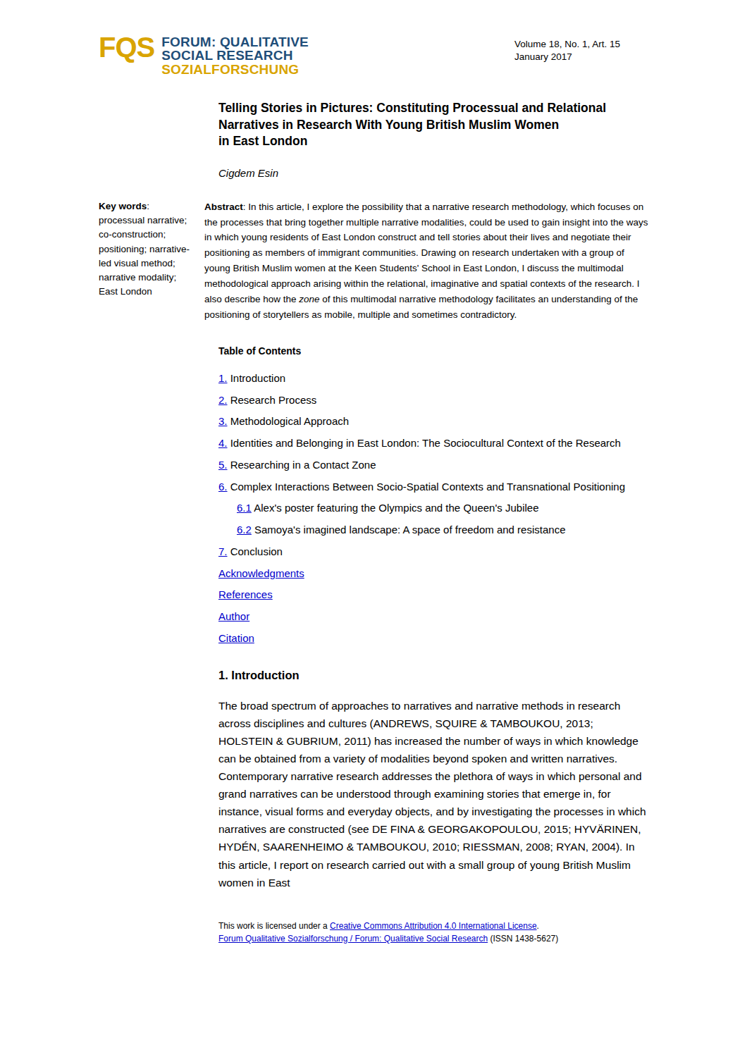FQS
Forum: Qualitative
Social Research
Sozialforschung
Volume 18, No. 1, Art. 15
January 2017
Telling Stories in Pictures: Constituting Processual and Relational Narratives in Research With Young British Muslim Women
in East London
Cigdem Esin
Key words: processual narrative; co-construction; positioning; narrative-led visual method; narrative modality; East London
Abstract: In this article, I explore the possibility that a narrative research methodology, which focuses on the processes that bring together multiple narrative modalities, could be used to gain insight into the ways in which young residents of East London construct and tell stories about their lives and negotiate their positioning as members of immigrant communities. Drawing on research undertaken with a group of young British Muslim women at the Keen Students' School in East London, I discuss the multimodal methodological approach arising within the relational, imaginative and spatial contexts of the research. I also describe how the zone of this multimodal narrative methodology facilitates an understanding of the positioning of storytellers as mobile, multiple and sometimes contradictory.
Table of Contents
1. Introduction
2. Research Process
3. Methodological Approach
4. Identities and Belonging in East London: The Sociocultural Context of the Research
5. Researching in a Contact Zone
6. Complex Interactions Between Socio-Spatial Contexts and Transnational Positioning
6.1 Alex's poster featuring the Olympics and the Queen's Jubilee
6.2 Samoya's imagined landscape: A space of freedom and resistance
7. Conclusion
Acknowledgments
References
Author
Citation
1. Introduction
The broad spectrum of approaches to narratives and narrative methods in research across disciplines and cultures (ANDREWS, SQUIRE & TAMBOUKOU, 2013; HOLSTEIN & GUBRIUM, 2011) has increased the number of ways in which knowledge can be obtained from a variety of modalities beyond spoken and written narratives. Contemporary narrative research addresses the plethora of ways in which personal and grand narratives can be understood through examining stories that emerge in, for instance, visual forms and everyday objects, and by investigating the processes in which narratives are constructed (see DE FINA & GEORGAKOPOULOU, 2015; HYVÄRINEN, HYDÉN, SAARENHEIMO & TAMBOUKOU, 2010; RIESSMAN, 2008; RYAN, 2004). In this article, I report on research carried out with a small group of young British Muslim women in East
This work is licensed under a Creative Commons Attribution 4.0 International License.
Forum Qualitative Sozialforschung / Forum: Qualitative Social Research (ISSN 1438-5627)